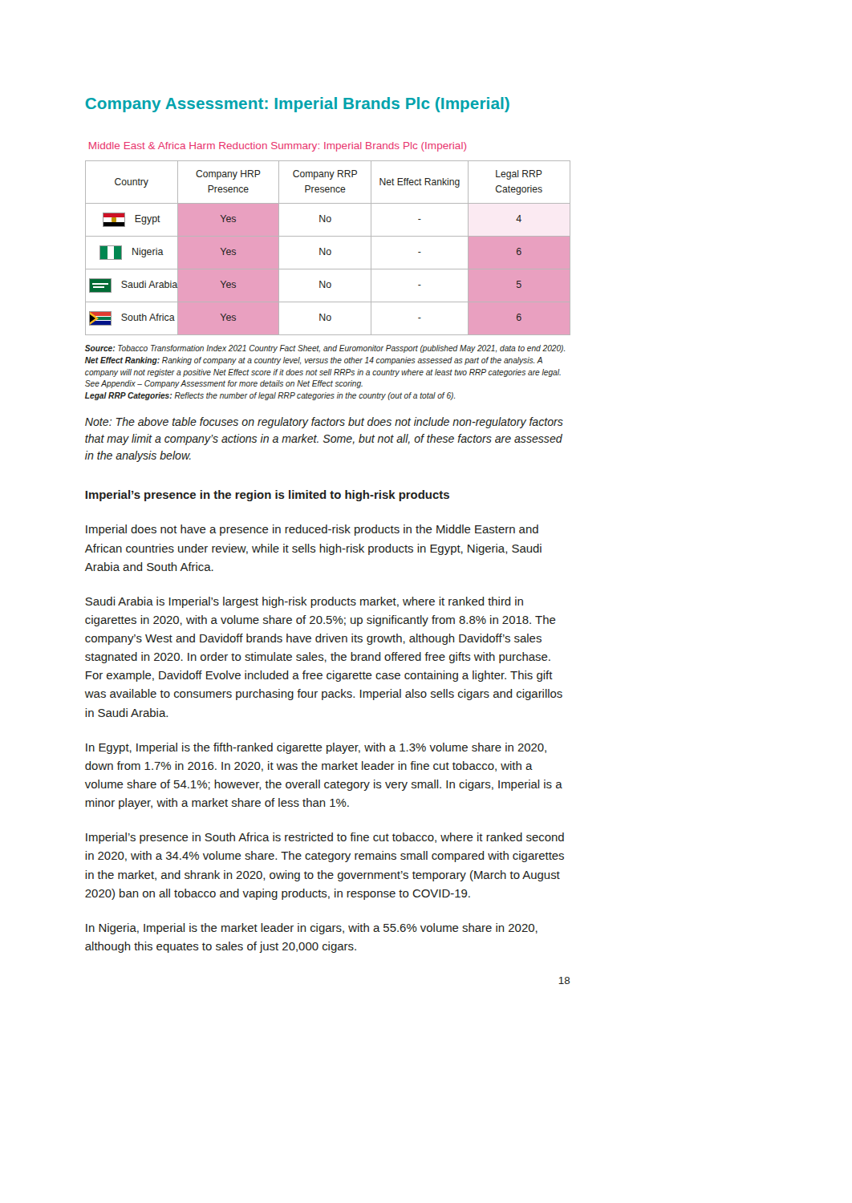Company Assessment: Imperial Brands Plc (Imperial)
Middle East & Africa Harm Reduction Summary: Imperial Brands Plc (Imperial)
| Country | Company HRP Presence | Company RRP Presence | Net Effect Ranking | Legal RRP Categories |
| --- | --- | --- | --- | --- |
| Egypt | Yes | No | - | 4 |
| Nigeria | Yes | No | - | 6 |
| Saudi Arabia | Yes | No | - | 5 |
| South Africa | Yes | No | - | 6 |
Source: Tobacco Transformation Index 2021 Country Fact Sheet, and Euromonitor Passport (published May 2021, data to end 2020).
Net Effect Ranking: Ranking of company at a country level, versus the other 14 companies assessed as part of the analysis. A company will not register a positive Net Effect score if it does not sell RRPs in a country where at least two RRP categories are legal. See Appendix – Company Assessment for more details on Net Effect scoring.
Legal RRP Categories: Reflects the number of legal RRP categories in the country (out of a total of 6).
Note: The above table focuses on regulatory factors but does not include non-regulatory factors that may limit a company’s actions in a market. Some, but not all, of these factors are assessed in the analysis below.
Imperial’s presence in the region is limited to high-risk products
Imperial does not have a presence in reduced-risk products in the Middle Eastern and African countries under review, while it sells high-risk products in Egypt, Nigeria, Saudi Arabia and South Africa.
Saudi Arabia is Imperial’s largest high-risk products market, where it ranked third in cigarettes in 2020, with a volume share of 20.5%; up significantly from 8.8% in 2018. The company’s West and Davidoff brands have driven its growth, although Davidoff’s sales stagnated in 2020. In order to stimulate sales, the brand offered free gifts with purchase. For example, Davidoff Evolve included a free cigarette case containing a lighter. This gift was available to consumers purchasing four packs. Imperial also sells cigars and cigarillos in Saudi Arabia.
In Egypt, Imperial is the fifth-ranked cigarette player, with a 1.3% volume share in 2020, down from 1.7% in 2016. In 2020, it was the market leader in fine cut tobacco, with a volume share of 54.1%; however, the overall category is very small. In cigars, Imperial is a minor player, with a market share of less than 1%.
Imperial’s presence in South Africa is restricted to fine cut tobacco, where it ranked second in 2020, with a 34.4% volume share. The category remains small compared with cigarettes in the market, and shrank in 2020, owing to the government’s temporary (March to August 2020) ban on all tobacco and vaping products, in response to COVID-19.
In Nigeria, Imperial is the market leader in cigars, with a 55.6% volume share in 2020, although this equates to sales of just 20,000 cigars.
18